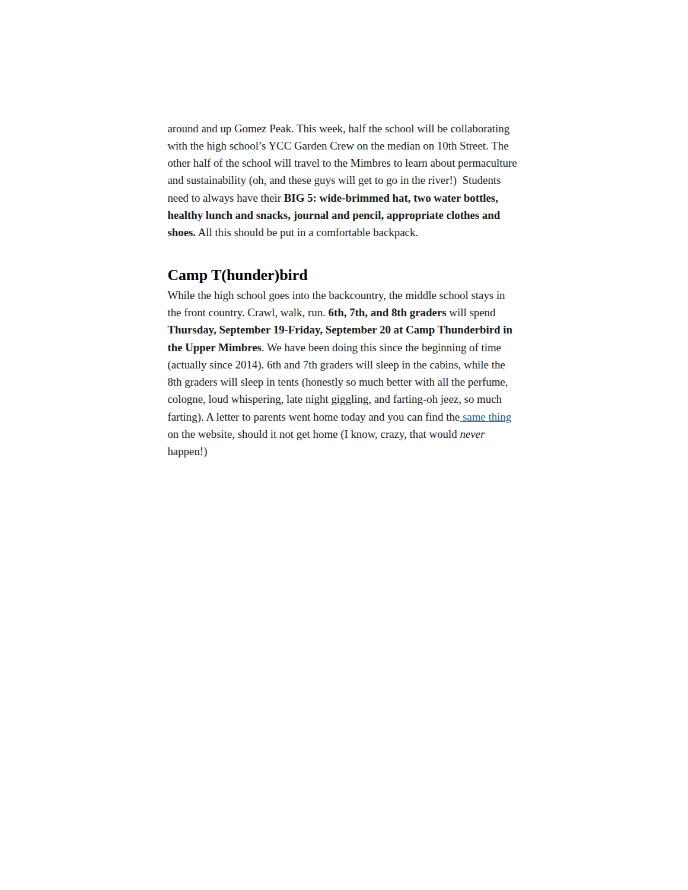around and up Gomez Peak. This week, half the school will be collaborating with the high school’s YCC Garden Crew on the median on 10th Street. The other half of the school will travel to the Mimbres to learn about permaculture and sustainability (oh, and these guys will get to go in the river!) Students need to always have their BIG 5: wide-brimmed hat, two water bottles, healthy lunch and snacks, journal and pencil, appropriate clothes and shoes. All this should be put in a comfortable backpack.
Camp T(hunder)bird
While the high school goes into the backcountry, the middle school stays in the front country. Crawl, walk, run. 6th, 7th, and 8th graders will spend Thursday, September 19-Friday, September 20 at Camp Thunderbird in the Upper Mimbres. We have been doing this since the beginning of time (actually since 2014). 6th and 7th graders will sleep in the cabins, while the 8th graders will sleep in tents (honestly so much better with all the perfume, cologne, loud whispering, late night giggling, and farting-oh jeez, so much farting). A letter to parents went home today and you can find the same thing on the website, should it not get home (I know, crazy, that would never happen!)